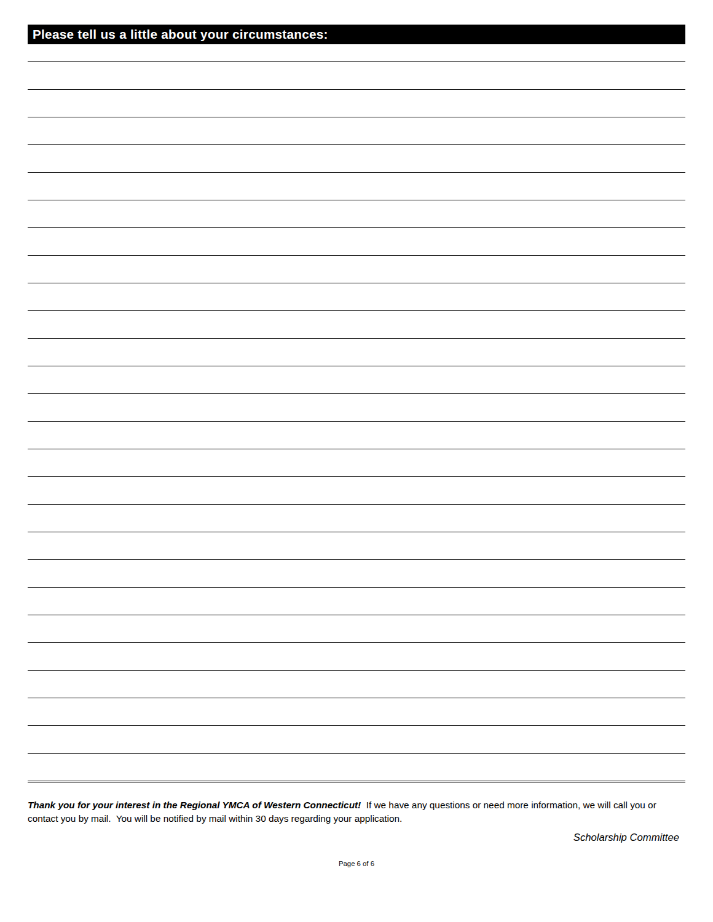Please tell us a little about your circumstances:
Thank you for your interest in the Regional YMCA of Western Connecticut! If we have any questions or need more information, we will call you or contact you by mail. You will be notified by mail within 30 days regarding your application.
Scholarship Committee
Page 6 of 6